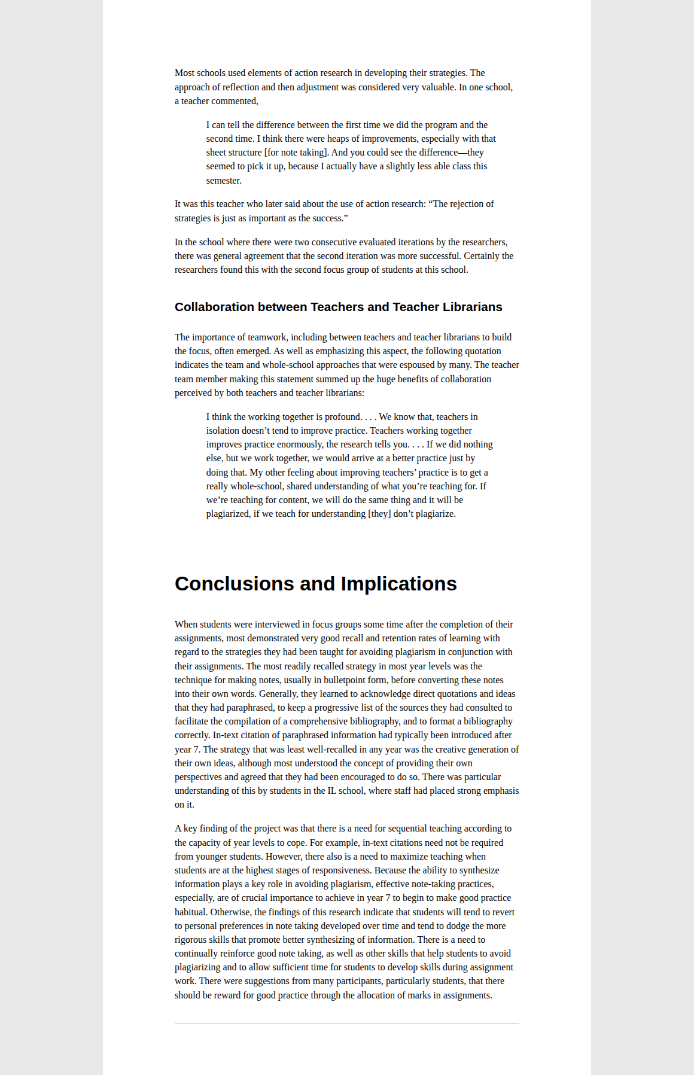Most schools used elements of action research in developing their strategies. The approach of reflection and then adjustment was considered very valuable. In one school, a teacher commented,
I can tell the difference between the first time we did the program and the second time. I think there were heaps of improvements, especially with that sheet structure [for note taking]. And you could see the difference—they seemed to pick it up, because I actually have a slightly less able class this semester.
It was this teacher who later said about the use of action research: “The rejection of strategies is just as important as the success.”
In the school where there were two consecutive evaluated iterations by the researchers, there was general agreement that the second iteration was more successful. Certainly the researchers found this with the second focus group of students at this school.
Collaboration between Teachers and Teacher Librarians
The importance of teamwork, including between teachers and teacher librarians to build the focus, often emerged. As well as emphasizing this aspect, the following quotation indicates the team and whole-school approaches that were espoused by many. The teacher team member making this statement summed up the huge benefits of collaboration perceived by both teachers and teacher librarians:
I think the working together is profound. . . . We know that, teachers in isolation doesn’t tend to improve practice. Teachers working together improves practice enormously, the research tells you. . . . If we did nothing else, but we work together, we would arrive at a better practice just by doing that. My other feeling about improving teachers’ practice is to get a really whole-school, shared understanding of what you’re teaching for. If we’re teaching for content, we will do the same thing and it will be plagiarized, if we teach for understanding [they] don’t plagiarize.
Conclusions and Implications
When students were interviewed in focus groups some time after the completion of their assignments, most demonstrated very good recall and retention rates of learning with regard to the strategies they had been taught for avoiding plagiarism in conjunction with their assignments. The most readily recalled strategy in most year levels was the technique for making notes, usually in bulletpoint form, before converting these notes into their own words. Generally, they learned to acknowledge direct quotations and ideas that they had paraphrased, to keep a progressive list of the sources they had consulted to facilitate the compilation of a comprehensive bibliography, and to format a bibliography correctly. In-text citation of paraphrased information had typically been introduced after year 7. The strategy that was least well-recalled in any year was the creative generation of their own ideas, although most understood the concept of providing their own perspectives and agreed that they had been encouraged to do so. There was particular understanding of this by students in the IL school, where staff had placed strong emphasis on it.
A key finding of the project was that there is a need for sequential teaching according to the capacity of year levels to cope. For example, in-text citations need not be required from younger students. However, there also is a need to maximize teaching when students are at the highest stages of responsiveness. Because the ability to synthesize information plays a key role in avoiding plagiarism, effective note-taking practices, especially, are of crucial importance to achieve in year 7 to begin to make good practice habitual. Otherwise, the findings of this research indicate that students will tend to revert to personal preferences in note taking developed over time and tend to dodge the more rigorous skills that promote better synthesizing of information. There is a need to continually reinforce good note taking, as well as other skills that help students to avoid plagiarizing and to allow sufficient time for students to develop skills during assignment work. There were suggestions from many participants, particularly students, that there should be reward for good practice through the allocation of marks in assignments.